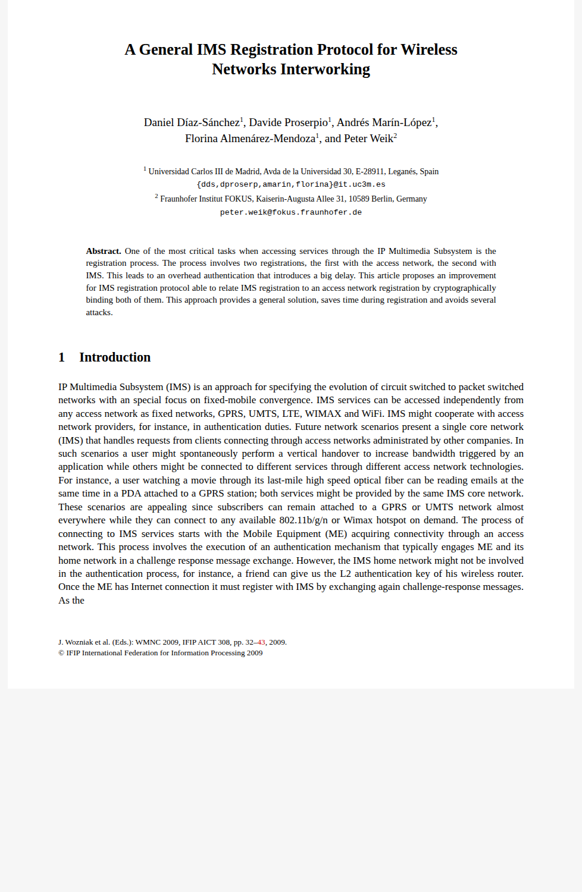A General IMS Registration Protocol for Wireless
Networks Interworking
Daniel Díaz-Sánchez1, Davide Proserpio1, Andrés Marín-López1,
Florina Almenárez-Mendoza1, and Peter Weik2
1 Universidad Carlos III de Madrid, Avda de la Universidad 30, E-28911, Leganés, Spain
{dds,dproserp,amarin,florina}@it.uc3m.es
2 Fraunhofer Institut FOKUS, Kaiserin-Augusta Allee 31, 10589 Berlin, Germany
peter.weik@fokus.fraunhofer.de
Abstract. One of the most critical tasks when accessing services through the IP Multimedia Subsystem is the registration process. The process involves two registrations, the first with the access network, the second with IMS. This leads to an overhead authentication that introduces a big delay. This article proposes an improvement for IMS registration protocol able to relate IMS registration to an access network registration by cryptographically binding both of them. This approach provides a general solution, saves time during registration and avoids several attacks.
1 Introduction
IP Multimedia Subsystem (IMS) is an approach for specifying the evolution of circuit switched to packet switched networks with an special focus on fixed-mobile convergence. IMS services can be accessed independently from any access network as fixed networks, GPRS, UMTS, LTE, WIMAX and WiFi. IMS might cooperate with access network providers, for instance, in authentication duties. Future network scenarios present a single core network (IMS) that handles requests from clients connecting through access networks administrated by other companies. In such scenarios a user might spontaneously perform a vertical handover to increase bandwidth triggered by an application while others might be connected to different services through different access network technologies. For instance, a user watching a movie through its last-mile high speed optical fiber can be reading emails at the same time in a PDA attached to a GPRS station; both services might be provided by the same IMS core network. These scenarios are appealing since subscribers can remain attached to a GPRS or UMTS network almost everywhere while they can connect to any available 802.11b/g/n or Wimax hotspot on demand. The process of connecting to IMS services starts with the Mobile Equipment (ME) acquiring connectivity through an access network. This process involves the execution of an authentication mechanism that typically engages ME and its home network in a challenge response message exchange. However, the IMS home network might not be involved in the authentication process, for instance, a friend can give us the L2 authentication key of his wireless router. Once the ME has Internet connection it must register with IMS by exchanging again challenge-response messages. As the
J. Wozniak et al. (Eds.): WMNC 2009, IFIP AICT 308, pp. 32–43, 2009.
© IFIP International Federation for Information Processing 2009